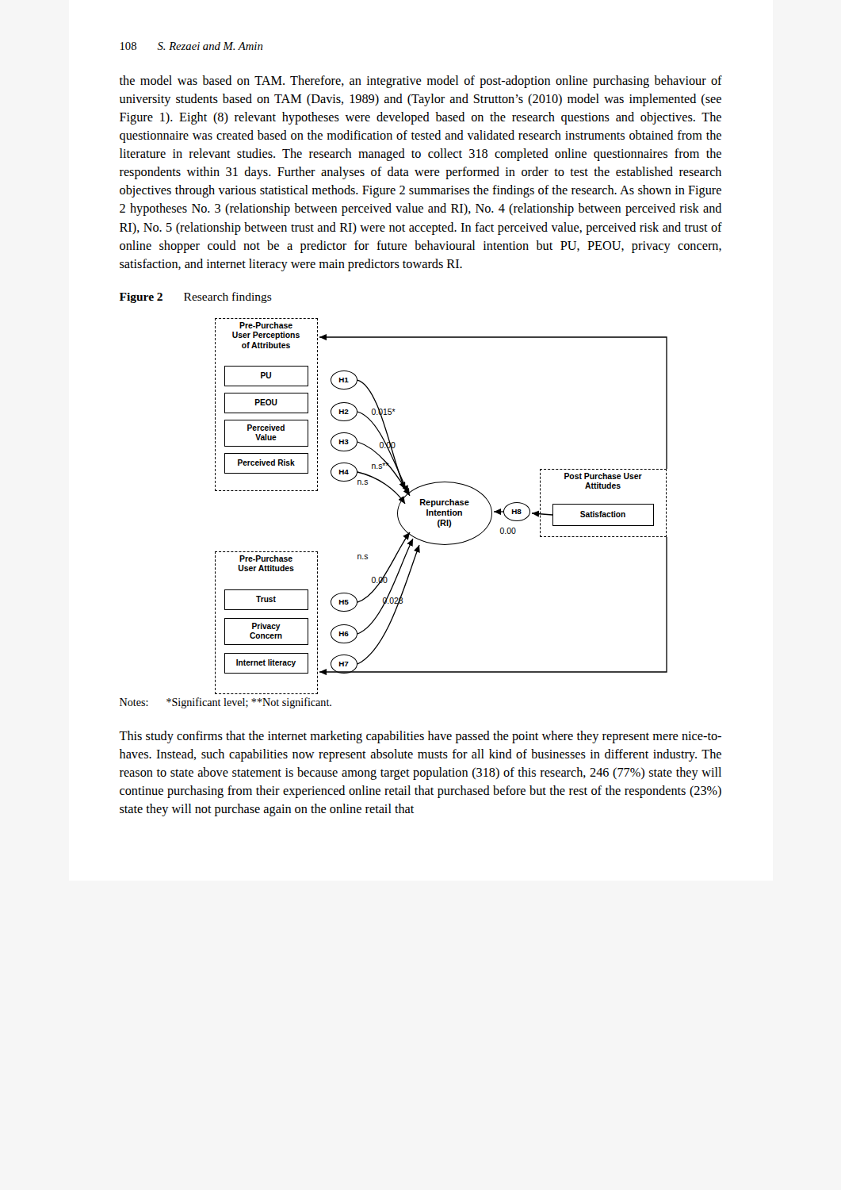108 S. Rezaei and M. Amin
the model was based on TAM. Therefore, an integrative model of post-adoption online purchasing behaviour of university students based on TAM (Davis, 1989) and (Taylor and Strutton’s (2010) model was implemented (see Figure 1). Eight (8) relevant hypotheses were developed based on the research questions and objectives. The questionnaire was created based on the modification of tested and validated research instruments obtained from the literature in relevant studies. The research managed to collect 318 completed online questionnaires from the respondents within 31 days. Further analyses of data were performed in order to test the established research objectives through various statistical methods. Figure 2 summarises the findings of the research. As shown in Figure 2 hypotheses No. 3 (relationship between perceived value and RI), No. 4 (relationship between perceived risk and RI), No. 5 (relationship between trust and RI) were not accepted. In fact perceived value, perceived risk and trust of online shopper could not be a predictor for future behavioural intention but PU, PEOU, privacy concern, satisfaction, and internet literacy were main predictors towards RI.
Figure 2 Research findings
Pre-Purchase
User Perceptions
of Attributes
PU
PEOU
Perceived
Value
Perceived Risk
Pre-Purchase
User Attitudes
Trust
Privacy
Concern
Internet literacy
Post Purchase User
Attitudes
Satisfaction
H1
H2
H3
H4
H5
H6
H7
H8
Repurchase
Intention
(RI)
0.015*
0.00
n.s**
n.s
n.s
0.00
0.028
0.00
Notes:*Significant level; **Not significant.
This study confirms that the internet marketing capabilities have passed the point where they represent mere nice-to-haves. Instead, such capabilities now represent absolute musts for all kind of businesses in different industry. The reason to state above statement is because among target population (318) of this research, 246 (77%) state they will continue purchasing from their experienced online retail that purchased before but the rest of the respondents (23%) state they will not purchase again on the online retail that